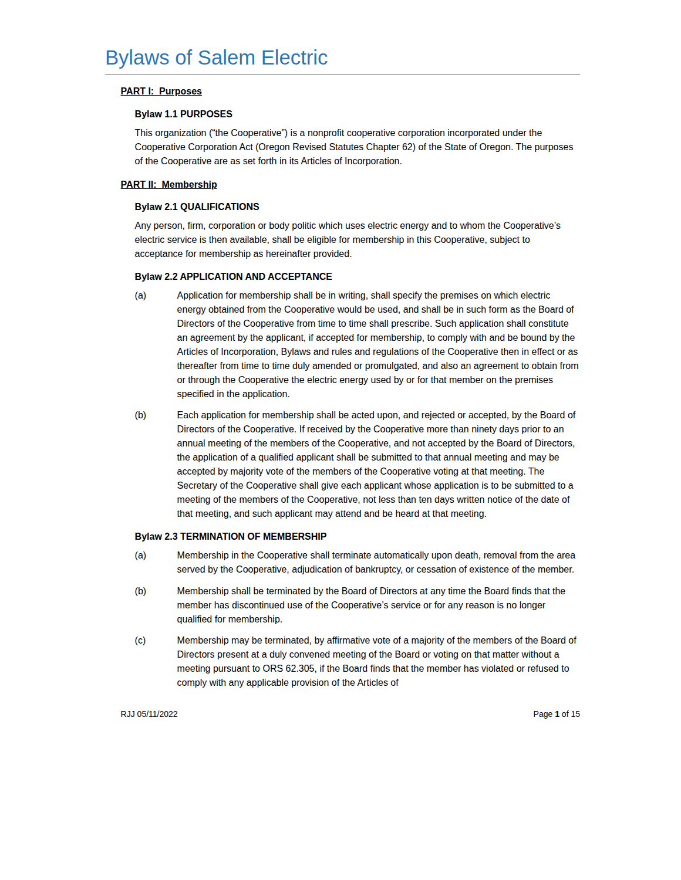Bylaws of Salem Electric
PART I: Purposes
Bylaw 1.1 PURPOSES
This organization (“the Cooperative”) is a nonprofit cooperative corporation incorporated under the Cooperative Corporation Act (Oregon Revised Statutes Chapter 62) of the State of Oregon. The purposes of the Cooperative are as set forth in its Articles of Incorporation.
PART II: Membership
Bylaw 2.1 QUALIFICATIONS
Any person, firm, corporation or body politic which uses electric energy and to whom the Cooperative’s electric service is then available, shall be eligible for membership in this Cooperative, subject to acceptance for membership as hereinafter provided.
Bylaw 2.2 APPLICATION AND ACCEPTANCE
(a) Application for membership shall be in writing, shall specify the premises on which electric energy obtained from the Cooperative would be used, and shall be in such form as the Board of Directors of the Cooperative from time to time shall prescribe. Such application shall constitute an agreement by the applicant, if accepted for membership, to comply with and be bound by the Articles of Incorporation, Bylaws and rules and regulations of the Cooperative then in effect or as thereafter from time to time duly amended or promulgated, and also an agreement to obtain from or through the Cooperative the electric energy used by or for that member on the premises specified in the application.
(b) Each application for membership shall be acted upon, and rejected or accepted, by the Board of Directors of the Cooperative. If received by the Cooperative more than ninety days prior to an annual meeting of the members of the Cooperative, and not accepted by the Board of Directors, the application of a qualified applicant shall be submitted to that annual meeting and may be accepted by majority vote of the members of the Cooperative voting at that meeting. The Secretary of the Cooperative shall give each applicant whose application is to be submitted to a meeting of the members of the Cooperative, not less than ten days written notice of the date of that meeting, and such applicant may attend and be heard at that meeting.
Bylaw 2.3 TERMINATION OF MEMBERSHIP
(a) Membership in the Cooperative shall terminate automatically upon death, removal from the area served by the Cooperative, adjudication of bankruptcy, or cessation of existence of the member.
(b) Membership shall be terminated by the Board of Directors at any time the Board finds that the member has discontinued use of the Cooperative’s service or for any reason is no longer qualified for membership.
(c) Membership may be terminated, by affirmative vote of a majority of the members of the Board of Directors present at a duly convened meeting of the Board or voting on that matter without a meeting pursuant to ORS 62.305, if the Board finds that the member has violated or refused to comply with any applicable provision of the Articles of
RJJ 05/11/2022 Page 1 of 15